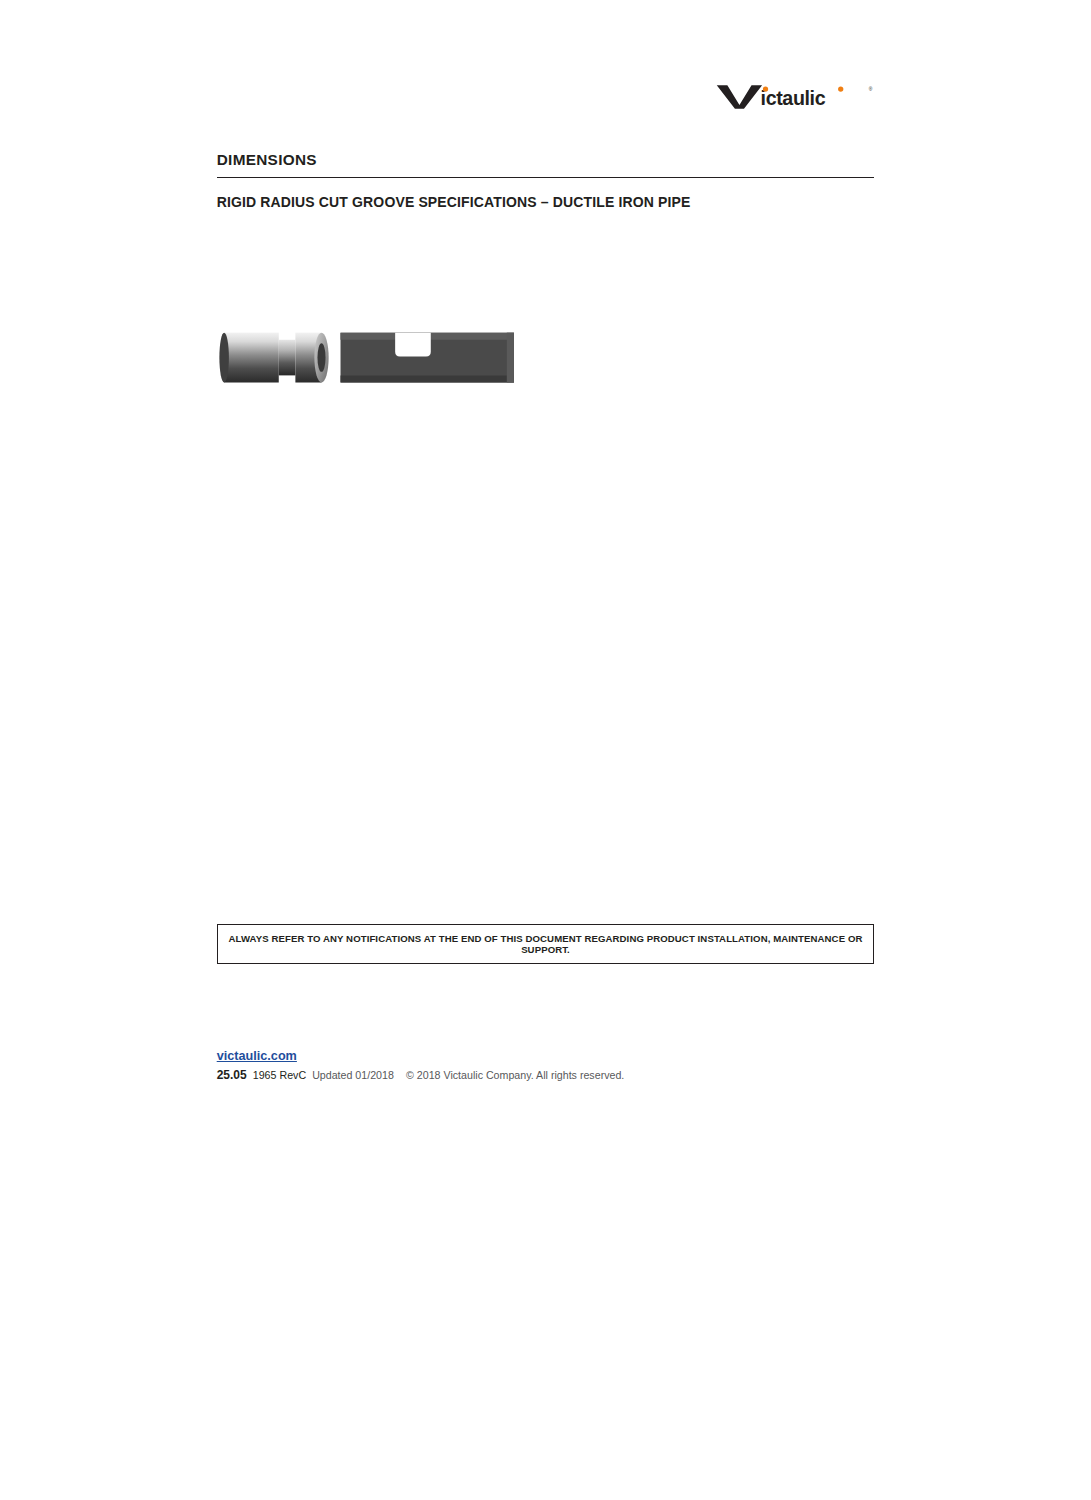ictaulic ®
Dimensions
Rigid Radius Cut Groove Specifications – Ductile Iron Pipe
Always refer to any notifications at the end of this document regarding product installation, maintenance or support.
victaulic.com
25.05 1965 RevC Updated 01/2018 © 2018 Victaulic Company. All rights reserved.